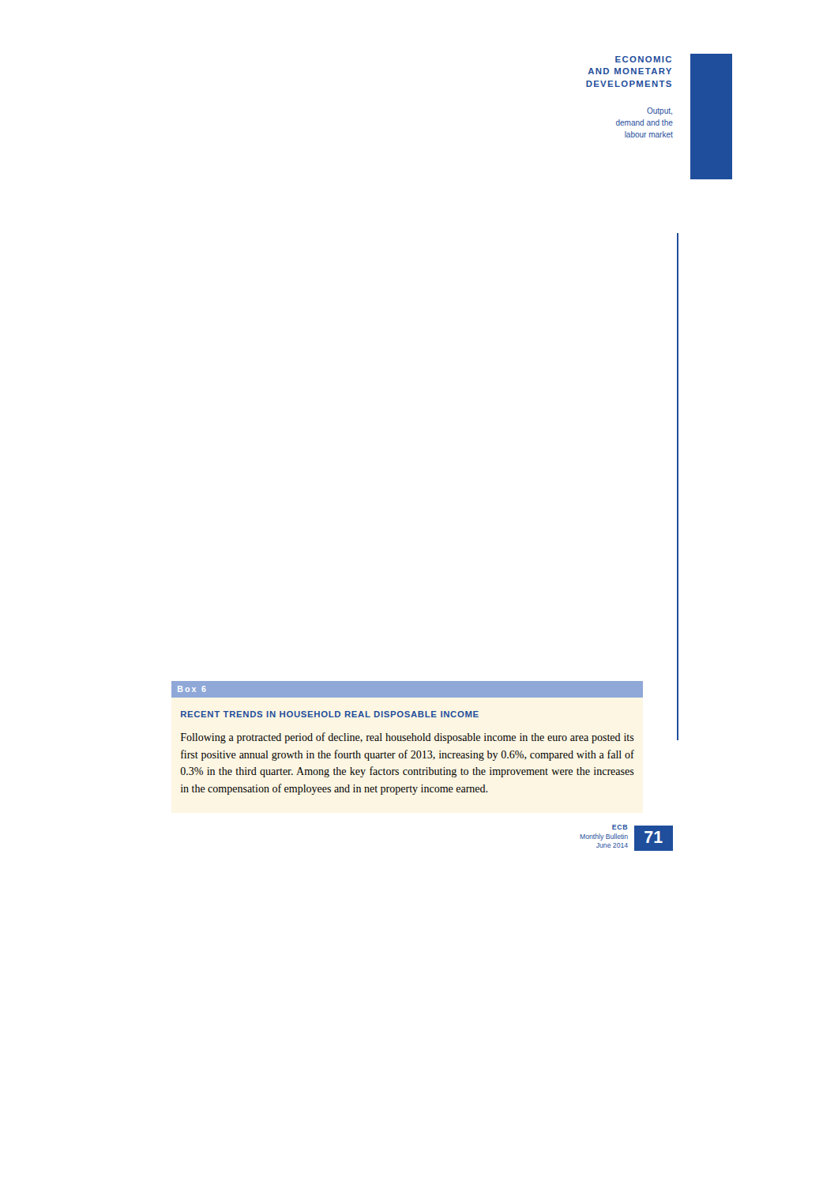Economic
and Monetary
Developments
Output,
demand and the
labour market
Box 6
Recent trends in household real disposable income
Following a protracted period of decline, real household disposable income in the euro area posted its first positive annual growth in the fourth quarter of 2013, increasing by 0.6%, compared with a fall of 0.3% in the third quarter. Among the key factors contributing to the improvement were the increases in the compensation of employees and in net property income earned.
ECB
Monthly Bulletin
June 2014
71